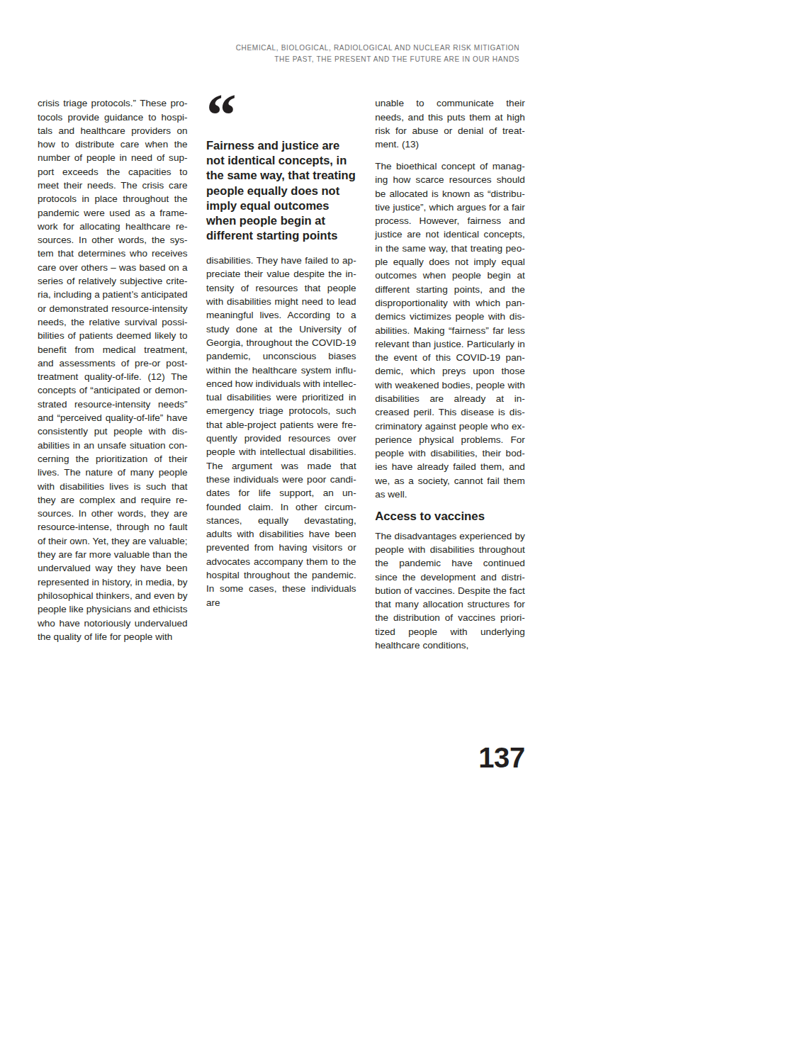Chemical, Biological, Radiological and Nuclear Risk Mitigation
The Past, the Present and the Future are in our Hands
crisis triage protocols.” These protocols provide guidance to hospitals and healthcare providers on how to distribute care when the number of people in need of support exceeds the capacities to meet their needs. The crisis care protocols in place throughout the pandemic were used as a framework for allocating healthcare resources. In other words, the system that determines who receives care over others – was based on a series of relatively subjective criteria, including a patient’s anticipated or demonstrated resource-intensity needs, the relative survival possibilities of patients deemed likely to benefit from medical treatment, and assessments of pre-or post-treatment quality-of-life. (12) The concepts of “anticipated or demonstrated resource-intensity needs” and “perceived quality-of-life” have consistently put people with disabilities in an unsafe situation concerning the prioritization of their lives. The nature of many people with disabilities lives is such that they are complex and require resources. In other words, they are resource-intense, through no fault of their own. Yet, they are valuable; they are far more valuable than the undervalued way they have been represented in history, in media, by philosophical thinkers, and even by people like physicians and ethicists who have notoriously undervalued the quality of life for people with
“
Fairness and justice are not identical concepts, in the same way, that treating people equally does not imply equal outcomes when people begin at different starting points
disabilities. They have failed to appreciate their value despite the intensity of resources that people with disabilities might need to lead meaningful lives. According to a study done at the University of Georgia, throughout the COVID-19 pandemic, unconscious biases within the healthcare system influenced how individuals with intellectual disabilities were prioritized in emergency triage protocols, such that able-project patients were frequently provided resources over people with intellectual disabilities. The argument was made that these individuals were poor candidates for life support, an unfounded claim. In other circumstances, equally devastating, adults with disabilities have been prevented from having visitors or advocates accompany them to the hospital throughout the pandemic. In some cases, these individuals are
unable to communicate their needs, and this puts them at high risk for abuse or denial of treatment. (13)
The bioethical concept of managing how scarce resources should be allocated is known as “distributive justice”, which argues for a fair process. However, fairness and justice are not identical concepts, in the same way, that treating people equally does not imply equal outcomes when people begin at different starting points, and the disproportionality with which pandemics victimizes people with disabilities. Making “fairness” far less relevant than justice. Particularly in the event of this COVID-19 pandemic, which preys upon those with weakened bodies, people with disabilities are already at increased peril. This disease is discriminatory against people who experience physical problems. For people with disabilities, their bodies have already failed them, and we, as a society, cannot fail them as well.
Access to vaccines
The disadvantages experienced by people with disabilities throughout the pandemic have continued since the development and distribution of vaccines. Despite the fact that many allocation structures for the distribution of vaccines prioritized people with underlying healthcare conditions,
137